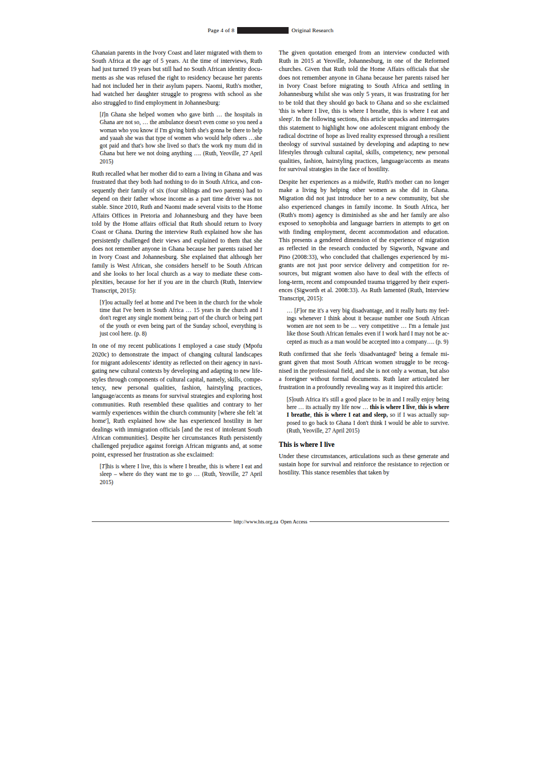Page 4 of 8 Original Research
Ghanaian parents in the Ivory Coast and later migrated with them to South Africa at the age of 5 years. At the time of interviews, Ruth had just turned 19 years but still had no South African identity documents as she was refused the right to residency because her parents had not included her in their asylum papers. Naomi, Ruth's mother, had watched her daughter struggle to progress with school as she also struggled to find employment in Johannesburg:
[I]n Ghana she helped women who gave birth … the hospitals in Ghana are not so, … the ambulance doesn't even come so you need a woman who you know if I'm giving birth she's gonna be there to help and yaaah she was that type of women who would help others …she got paid and that's how she lived so that's the work my mum did in Ghana but here we not doing anything …. (Ruth, Yeoville, 27 April 2015)
Ruth recalled what her mother did to earn a living in Ghana and was frustrated that they both had nothing to do in South Africa, and consequently their family of six (four siblings and two parents) had to depend on their father whose income as a part time driver was not stable. Since 2010, Ruth and Naomi made several visits to the Home Affairs Offices in Pretoria and Johannesburg and they have been told by the Home affairs official that Ruth should return to Ivory Coast or Ghana. During the interview Ruth explained how she has persistently challenged their views and explained to them that she does not remember anyone in Ghana because her parents raised her in Ivory Coast and Johannesburg. She explained that although her family is West African, she considers herself to be South African and she looks to her local church as a way to mediate these complexities, because for her if you are in the church (Ruth, Interview Transcript, 2015):
[Y]ou actually feel at home and I've been in the church for the whole time that I've been in South Africa … 15 years in the church and I don't regret any single moment being part of the church or being part of the youth or even being part of the Sunday school, everything is just cool here. (p. 8)
In one of my recent publications I employed a case study (Mpofu 2020c) to demonstrate the impact of changing cultural landscapes for migrant adolescents' identity as reflected on their agency in navigating new cultural contexts by developing and adapting to new lifestyles through components of cultural capital, namely, skills, competency, new personal qualities, fashion, hairstyling practices, language/accents as means for survival strategies and exploring host communities. Ruth resembled these qualities and contrary to her warmly experiences within the church community [where she felt 'at home'], Ruth explained how she has experienced hostility in her dealings with immigration officials [and the rest of intolerant South African communities]. Despite her circumstances Ruth persistently challenged prejudice against foreign African migrants and, at some point, expressed her frustration as she exclaimed:
[T]his is where I live, this is where I breathe, this is where I eat and sleep – where do they want me to go … (Ruth, Yeoville, 27 April 2015)
The given quotation emerged from an interview conducted with Ruth in 2015 at Yeoville, Johannesburg, in one of the Reformed churches. Given that Ruth told the Home Affairs officials that she does not remember anyone in Ghana because her parents raised her in Ivory Coast before migrating to South Africa and settling in Johannesburg whilst she was only 5 years, it was frustrating for her to be told that they should go back to Ghana and so she exclaimed 'this is where I live, this is where I breathe, this is where I eat and sleep'. In the following sections, this article unpacks and interrogates this statement to highlight how one adolescent migrant embody the radical doctrine of hope as lived reality expressed through a resilient theology of survival sustained by developing and adapting to new lifestyles through cultural capital, skills, competency, new personal qualities, fashion, hairstyling practices, language/accents as means for survival strategies in the face of hostility.
Despite her experiences as a midwife, Ruth's mother can no longer make a living by helping other women as she did in Ghana. Migration did not just introduce her to a new community, but she also experienced changes in family income. In South Africa, her (Ruth's mom) agency is diminished as she and her family are also exposed to xenophobia and language barriers in attempts to get on with finding employment, decent accommodation and education. This presents a gendered dimension of the experience of migration as reflected in the research conducted by Sigworth, Ngwane and Pino (2008:33), who concluded that challenges experienced by migrants are not just poor service delivery and competition for resources, but migrant women also have to deal with the effects of long-term, recent and compounded trauma triggered by their experiences (Sigworth et al. 2008:33). As Ruth lamented (Ruth, Interview Transcript, 2015):
… [F]or me it's a very big disadvantage, and it really hurts my feelings whenever I think about it because number one South African women are not seen to be … very competitive … I'm a female just like those South African females even if I work hard I may not be accepted as much as a man would be accepted into a company…. (p. 9)
Ruth confirmed that she feels 'disadvantaged' being a female migrant given that most South African women struggle to be recognised in the professional field, and she is not only a woman, but also a foreigner without formal documents. Ruth later articulated her frustration in a profoundly revealing way as it inspired this article:
[S]outh Africa it's still a good place to be in and I really enjoy being here … its actually my life now … this is where I live, this is where I breathe, this is where I eat and sleep, so if I was actually supposed to go back to Ghana I don't think I would be able to survive. (Ruth, Yeoville, 27 April 2015)
This is where I live
Under these circumstances, articulations such as these generate and sustain hope for survival and reinforce the resistance to rejection or hostility. This stance resembles that taken by
http://www.hts.org.za Open Access